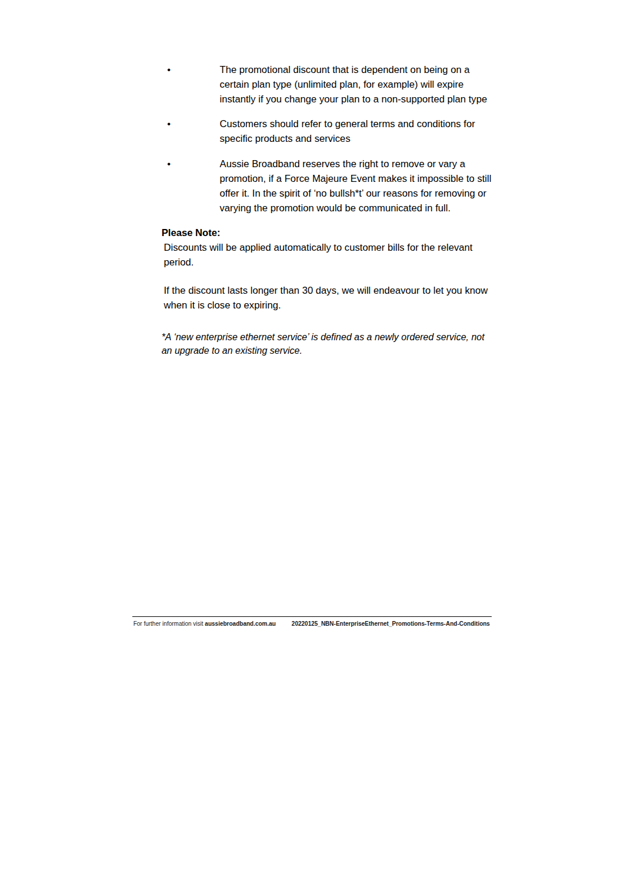The promotional discount that is dependent on being on a certain plan type (unlimited plan, for example) will expire instantly if you change your plan to a non-supported plan type
Customers should refer to general terms and conditions for specific products and services
Aussie Broadband reserves the right to remove or vary a promotion, if a Force Majeure Event makes it impossible to still offer it. In the spirit of ‘no bullsh*t’ our reasons for removing or varying the promotion would be communicated in full.
Please Note:
Discounts will be applied automatically to customer bills for the relevant period.
If the discount lasts longer than 30 days, we will endeavour to let you know when it is close to expiring.
*A ‘new enterprise ethernet service’ is defined as a newly ordered service, not an upgrade to an existing service.
For further information visit aussiebroadband.com.au 20220125_NBN-EnterpriseEthernet_Promotions-Terms-And-Conditions